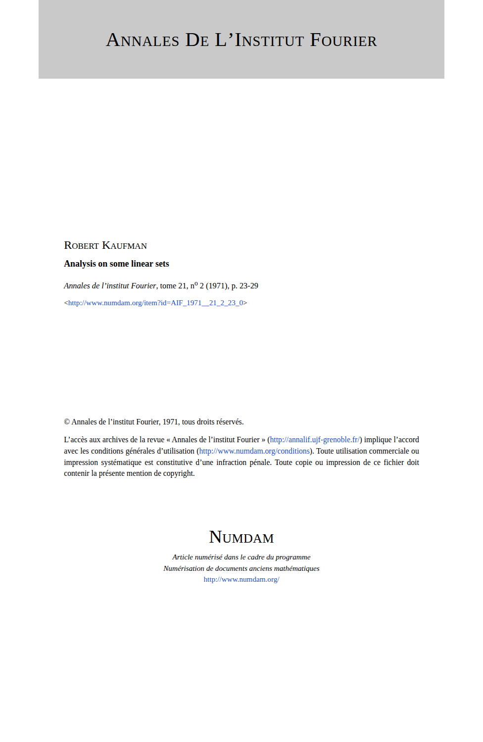Annales De L’Institut Fourier
Robert Kaufman
Analysis on some linear sets
Annales de l’institut Fourier, tome 21, no 2 (1971), p. 23-29
<http://www.numdam.org/item?id=AIF_1971__21_2_23_0>
© Annales de l’institut Fourier, 1971, tous droits réservés.
L’accès aux archives de la revue « Annales de l’institut Fourier » (http://annalif.ujf-grenoble.fr/) implique l’accord avec les conditions générales d’utilisation (http://www.numdam.org/conditions). Toute utilisation commerciale ou impression systématique est constitutive d’une infraction pénale. Toute copie ou impression de ce fichier doit contenir la présente mention de copyright.
Numdam
Article numérisé dans le cadre du programme
Numérisation de documents anciens mathématiques
http://www.numdam.org/